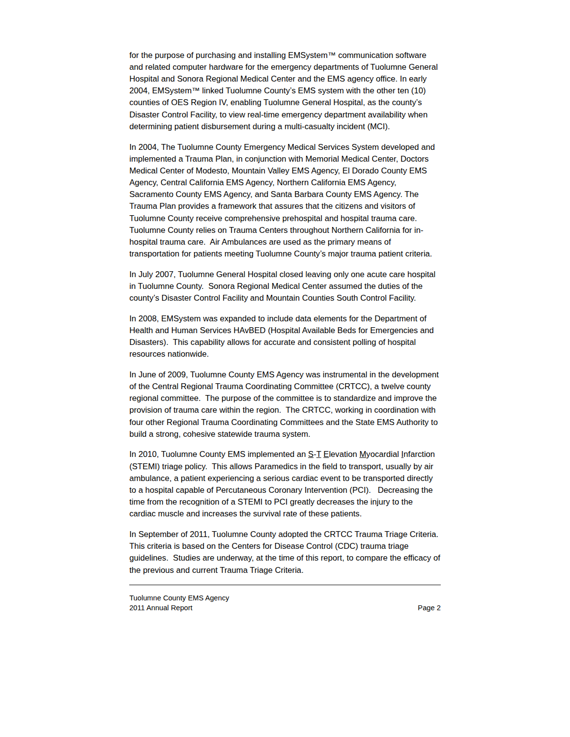for the purpose of purchasing and installing EMSystem™ communication software and related computer hardware for the emergency departments of Tuolumne General Hospital and Sonora Regional Medical Center and the EMS agency office. In early 2004, EMSystem™ linked Tuolumne County’s EMS system with the other ten (10) counties of OES Region IV, enabling Tuolumne General Hospital, as the county’s Disaster Control Facility, to view real-time emergency department availability when determining patient disbursement during a multi-casualty incident (MCI).
In 2004, The Tuolumne County Emergency Medical Services System developed and implemented a Trauma Plan, in conjunction with Memorial Medical Center, Doctors Medical Center of Modesto, Mountain Valley EMS Agency, El Dorado County EMS Agency, Central California EMS Agency, Northern California EMS Agency, Sacramento County EMS Agency, and Santa Barbara County EMS Agency. The Trauma Plan provides a framework that assures that the citizens and visitors of Tuolumne County receive comprehensive prehospital and hospital trauma care. Tuolumne County relies on Trauma Centers throughout Northern California for in-hospital trauma care. Air Ambulances are used as the primary means of transportation for patients meeting Tuolumne County’s major trauma patient criteria.
In July 2007, Tuolumne General Hospital closed leaving only one acute care hospital in Tuolumne County. Sonora Regional Medical Center assumed the duties of the county’s Disaster Control Facility and Mountain Counties South Control Facility.
In 2008, EMSystem was expanded to include data elements for the Department of Health and Human Services HAvBED (Hospital Available Beds for Emergencies and Disasters). This capability allows for accurate and consistent polling of hospital resources nationwide.
In June of 2009, Tuolumne County EMS Agency was instrumental in the development of the Central Regional Trauma Coordinating Committee (CRTCC), a twelve county regional committee. The purpose of the committee is to standardize and improve the provision of trauma care within the region. The CRTCC, working in coordination with four other Regional Trauma Coordinating Committees and the State EMS Authority to build a strong, cohesive statewide trauma system.
In 2010, Tuolumne County EMS implemented an S-T Elevation Myocardial Infarction (STEMI) triage policy. This allows Paramedics in the field to transport, usually by air ambulance, a patient experiencing a serious cardiac event to be transported directly to a hospital capable of Percutaneous Coronary Intervention (PCI). Decreasing the time from the recognition of a STEMI to PCI greatly decreases the injury to the cardiac muscle and increases the survival rate of these patients.
In September of 2011, Tuolumne County adopted the CRTCC Trauma Triage Criteria. This criteria is based on the Centers for Disease Control (CDC) trauma triage guidelines. Studies are underway, at the time of this report, to compare the efficacy of the previous and current Trauma Triage Criteria.
Tuolumne County EMS Agency
2011 Annual Report
Page 2